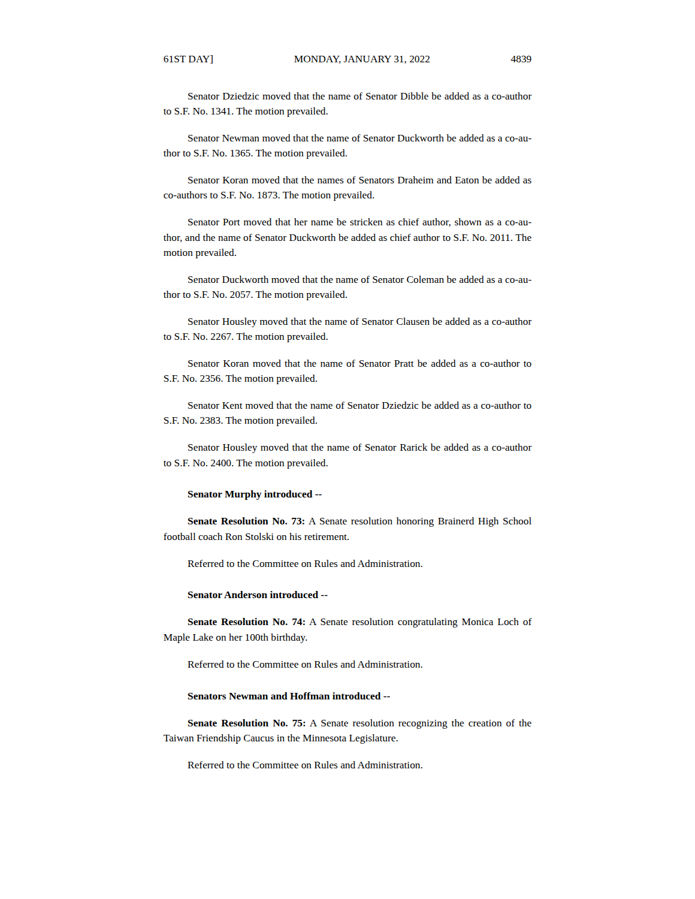61ST DAY] MONDAY, JANUARY 31, 2022 4839
Senator Dziedzic moved that the name of Senator Dibble be added as a co-author to S.F. No. 1341. The motion prevailed.
Senator Newman moved that the name of Senator Duckworth be added as a co-author to S.F. No. 1365. The motion prevailed.
Senator Koran moved that the names of Senators Draheim and Eaton be added as co-authors to S.F. No. 1873. The motion prevailed.
Senator Port moved that her name be stricken as chief author, shown as a co-author, and the name of Senator Duckworth be added as chief author to S.F. No. 2011. The motion prevailed.
Senator Duckworth moved that the name of Senator Coleman be added as a co-author to S.F. No. 2057. The motion prevailed.
Senator Housley moved that the name of Senator Clausen be added as a co-author to S.F. No. 2267. The motion prevailed.
Senator Koran moved that the name of Senator Pratt be added as a co-author to S.F. No. 2356. The motion prevailed.
Senator Kent moved that the name of Senator Dziedzic be added as a co-author to S.F. No. 2383. The motion prevailed.
Senator Housley moved that the name of Senator Rarick be added as a co-author to S.F. No. 2400. The motion prevailed.
Senator Murphy introduced --
Senate Resolution No. 73: A Senate resolution honoring Brainerd High School football coach Ron Stolski on his retirement.
Referred to the Committee on Rules and Administration.
Senator Anderson introduced --
Senate Resolution No. 74: A Senate resolution congratulating Monica Loch of Maple Lake on her 100th birthday.
Referred to the Committee on Rules and Administration.
Senators Newman and Hoffman introduced --
Senate Resolution No. 75: A Senate resolution recognizing the creation of the Taiwan Friendship Caucus in the Minnesota Legislature.
Referred to the Committee on Rules and Administration.